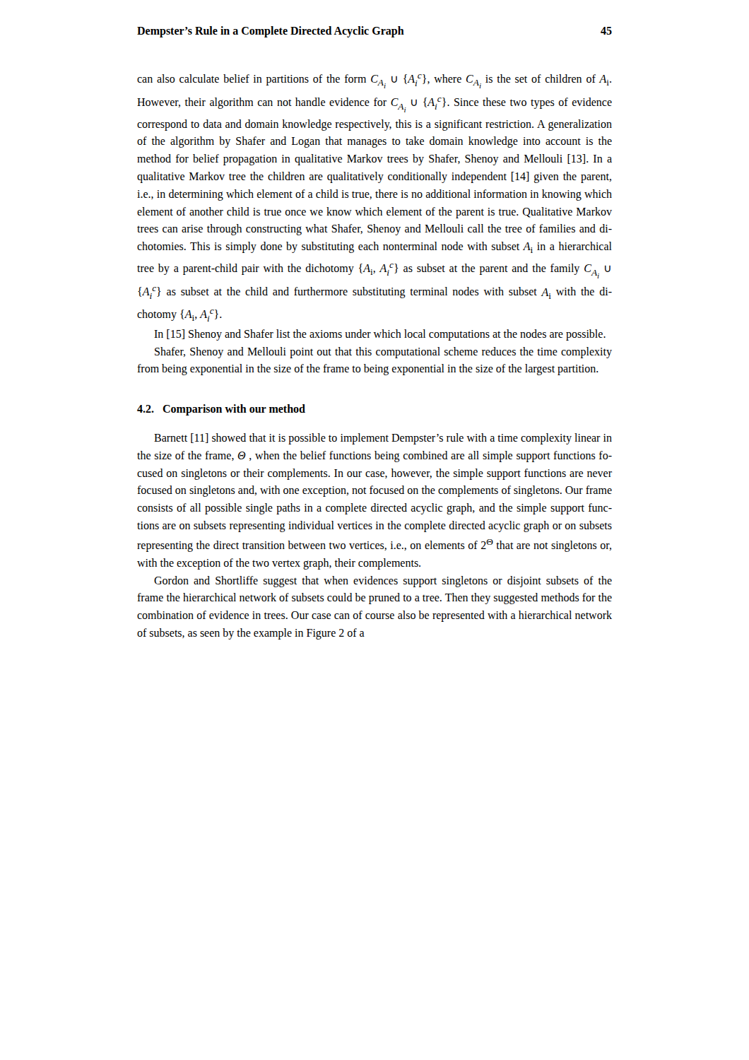Dempster’s Rule in a Complete Directed Acyclic Graph 45
can also calculate belief in partitions of the form CAi ∪ {Aic}, where CAi is the set of children of Ai. However, their algorithm can not handle evidence for CAi ∪ {Aic}. Since these two types of evidence correspond to data and domain knowledge respectively, this is a significant restriction. A generalization of the algorithm by Shafer and Logan that manages to take domain knowledge into account is the method for belief propagation in qualitative Markov trees by Shafer, Shenoy and Mellouli [13]. In a qualitative Markov tree the children are qualitatively conditionally independent [14] given the parent, i.e., in determining which element of a child is true, there is no additional information in knowing which element of another child is true once we know which element of the parent is true. Qualitative Markov trees can arise through constructing what Shafer, Shenoy and Mellouli call the tree of families and dichotomies. This is simply done by substituting each nonterminal node with subset Ai in a hierarchical tree by a parent-child pair with the dichotomy {Ai, Aic} as subset at the parent and the family CAi ∪ {Aic} as subset at the child and furthermore substituting terminal nodes with subset Ai with the dichotomy {Ai, Aic}.
In [15] Shenoy and Shafer list the axioms under which local computations at the nodes are possible.
Shafer, Shenoy and Mellouli point out that this computational scheme reduces the time complexity from being exponential in the size of the frame to being exponential in the size of the largest partition.
4.2. Comparison with our method
Barnett [11] showed that it is possible to implement Dempster’s rule with a time complexity linear in the size of the frame, Θ , when the belief functions being combined are all simple support functions focused on singletons or their complements. In our case, however, the simple support functions are never focused on singletons and, with one exception, not focused on the complements of singletons. Our frame consists of all possible single paths in a complete directed acyclic graph, and the simple support functions are on subsets representing individual vertices in the complete directed acyclic graph or on subsets representing the direct transition between two vertices, i.e., on elements of 2Θ that are not singletons or, with the exception of the two vertex graph, their complements.
Gordon and Shortliffe suggest that when evidences support singletons or disjoint subsets of the frame the hierarchical network of subsets could be pruned to a tree. Then they suggested methods for the combination of evidence in trees. Our case can of course also be represented with a hierarchical network of subsets, as seen by the example in Figure 2 of a